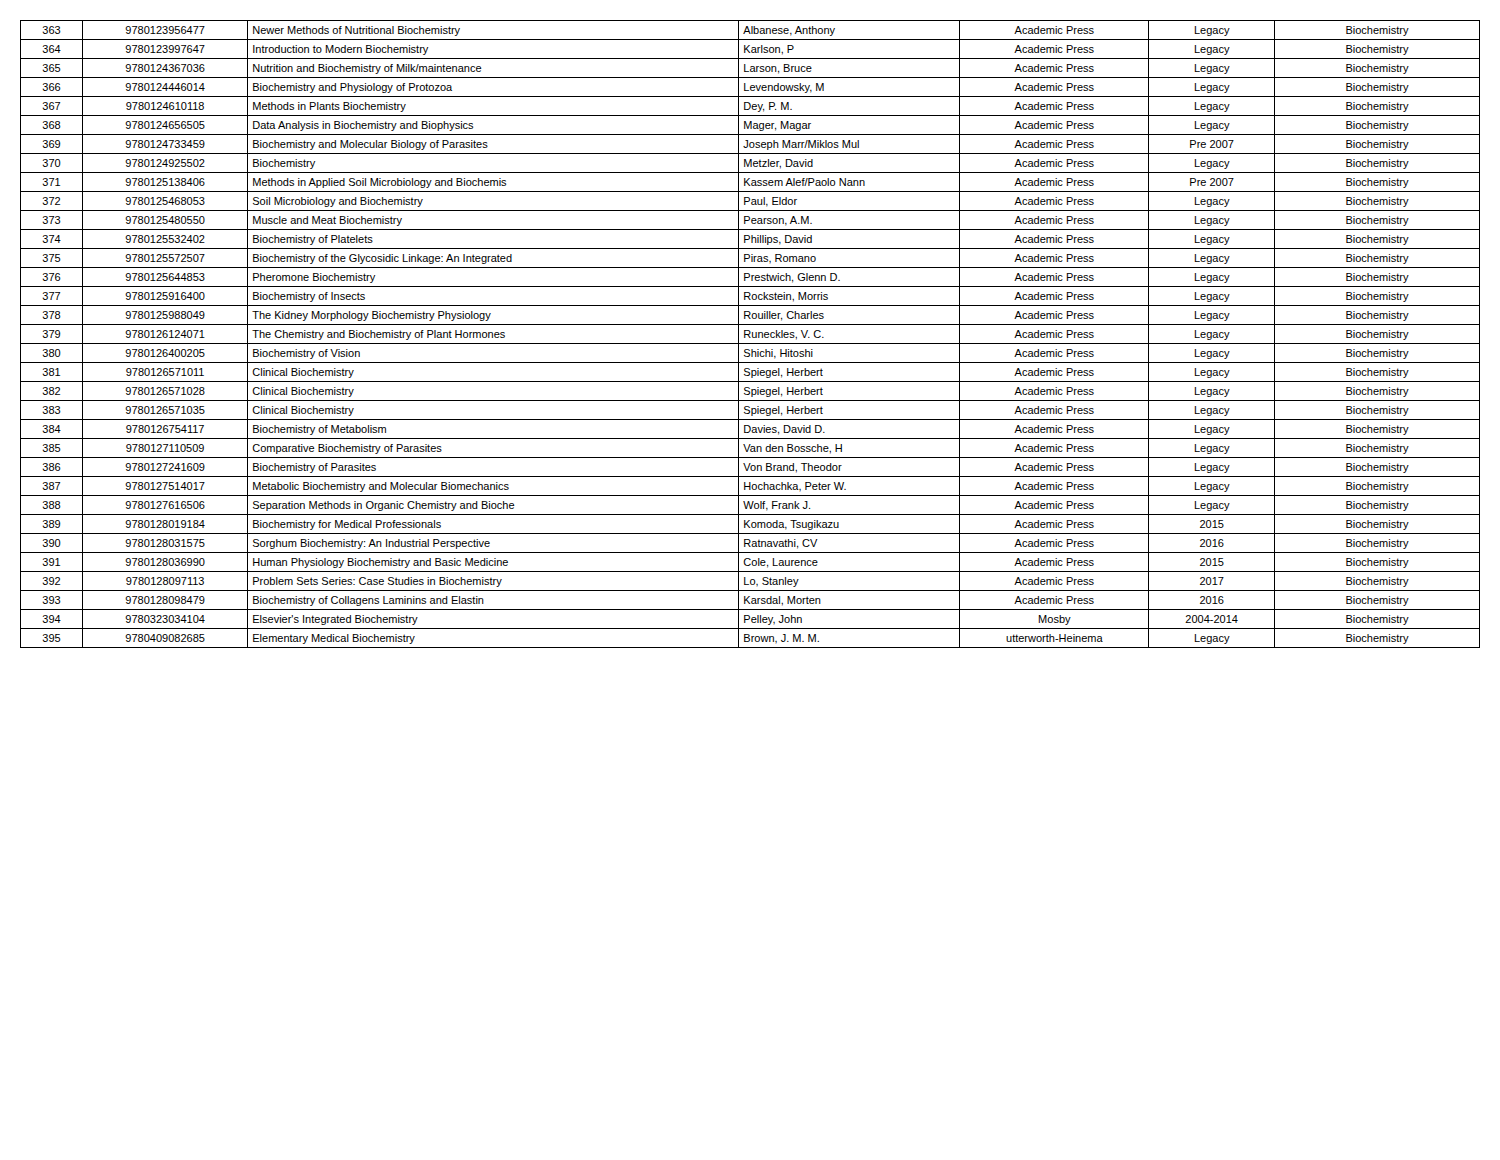| 363 | 9780123956477 | Newer Methods of Nutritional Biochemistry | Albanese, Anthony | Academic Press | Legacy | Biochemistry |
| 364 | 9780123997647 | Introduction to Modern Biochemistry | Karlson, P | Academic Press | Legacy | Biochemistry |
| 365 | 9780124367036 | Nutrition and Biochemistry of Milk/maintenance | Larson, Bruce | Academic Press | Legacy | Biochemistry |
| 366 | 9780124446014 | Biochemistry and Physiology of Protozoa | Levendowsky, M | Academic Press | Legacy | Biochemistry |
| 367 | 9780124610118 | Methods in Plants Biochemistry | Dey, P. M. | Academic Press | Legacy | Biochemistry |
| 368 | 9780124656505 | Data Analysis in Biochemistry and Biophysics | Mager, Magar | Academic Press | Legacy | Biochemistry |
| 369 | 9780124733459 | Biochemistry and Molecular Biology of Parasites | Joseph Marr/Miklos Mul | Academic Press | Pre 2007 | Biochemistry |
| 370 | 9780124925502 | Biochemistry | Metzler, David | Academic Press | Legacy | Biochemistry |
| 371 | 9780125138406 | Methods in Applied Soil Microbiology and Biochemis | Kassem Alef/Paolo Nann | Academic Press | Pre 2007 | Biochemistry |
| 372 | 9780125468053 | Soil Microbiology and Biochemistry | Paul, Eldor | Academic Press | Legacy | Biochemistry |
| 373 | 9780125480550 | Muscle and Meat Biochemistry | Pearson, A.M. | Academic Press | Legacy | Biochemistry |
| 374 | 9780125532402 | Biochemistry of Platelets | Phillips, David | Academic Press | Legacy | Biochemistry |
| 375 | 9780125572507 | Biochemistry of the Glycosidic Linkage: An Integrated | Piras, Romano | Academic Press | Legacy | Biochemistry |
| 376 | 9780125644853 | Pheromone Biochemistry | Prestwich, Glenn D. | Academic Press | Legacy | Biochemistry |
| 377 | 9780125916400 | Biochemistry of Insects | Rockstein, Morris | Academic Press | Legacy | Biochemistry |
| 378 | 9780125988049 | The Kidney Morphology Biochemistry Physiology | Rouiller, Charles | Academic Press | Legacy | Biochemistry |
| 379 | 9780126124071 | The Chemistry and Biochemistry of Plant Hormones | Runeckles, V. C. | Academic Press | Legacy | Biochemistry |
| 380 | 9780126400205 | Biochemistry of Vision | Shichi, Hitoshi | Academic Press | Legacy | Biochemistry |
| 381 | 9780126571011 | Clinical Biochemistry | Spiegel, Herbert | Academic Press | Legacy | Biochemistry |
| 382 | 9780126571028 | Clinical Biochemistry | Spiegel, Herbert | Academic Press | Legacy | Biochemistry |
| 383 | 9780126571035 | Clinical Biochemistry | Spiegel, Herbert | Academic Press | Legacy | Biochemistry |
| 384 | 9780126754117 | Biochemistry of Metabolism | Davies, David D. | Academic Press | Legacy | Biochemistry |
| 385 | 9780127110509 | Comparative Biochemistry of Parasites | Van den Bossche, H | Academic Press | Legacy | Biochemistry |
| 386 | 9780127241609 | Biochemistry of Parasites | Von Brand, Theodor | Academic Press | Legacy | Biochemistry |
| 387 | 9780127514017 | Metabolic Biochemistry and Molecular Biomechanics | Hochachka, Peter W. | Academic Press | Legacy | Biochemistry |
| 388 | 9780127616506 | Separation Methods in Organic Chemistry and Bioche | Wolf, Frank J. | Academic Press | Legacy | Biochemistry |
| 389 | 9780128019184 | Biochemistry for Medical Professionals | Komoda, Tsugikazu | Academic Press | 2015 | Biochemistry |
| 390 | 9780128031575 | Sorghum Biochemistry: An Industrial Perspective | Ratnavathi, CV | Academic Press | 2016 | Biochemistry |
| 391 | 9780128036990 | Human Physiology Biochemistry and Basic Medicine | Cole, Laurence | Academic Press | 2015 | Biochemistry |
| 392 | 9780128097113 | Problem Sets Series: Case Studies in Biochemistry | Lo, Stanley | Academic Press | 2017 | Biochemistry |
| 393 | 9780128098479 | Biochemistry of Collagens Laminins and Elastin | Karsdal, Morten | Academic Press | 2016 | Biochemistry |
| 394 | 9780323034104 | Elsevier's Integrated Biochemistry | Pelley, John | Mosby | 2004-2014 | Biochemistry |
| 395 | 9780409082685 | Elementary Medical Biochemistry | Brown, J. M. M. | utterworth-Heinema | Legacy | Biochemistry |